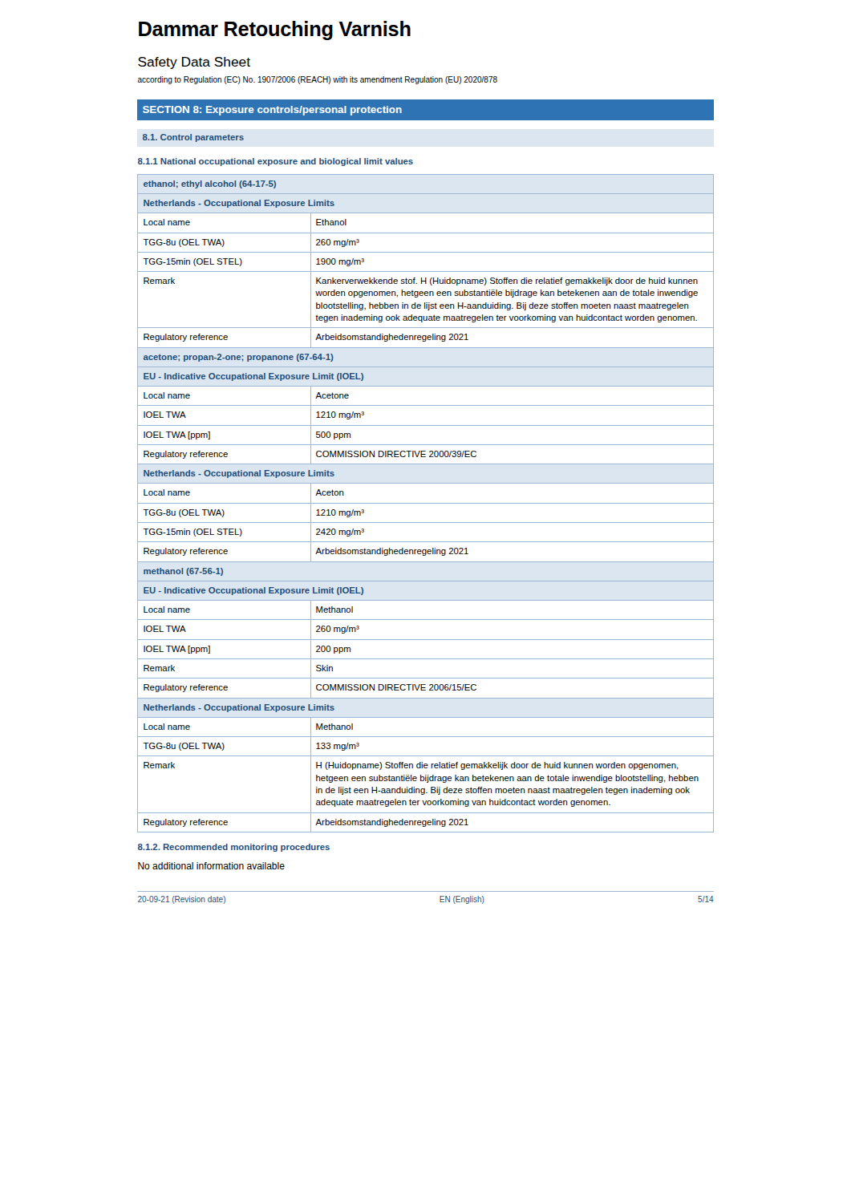Dammar Retouching Varnish
Safety Data Sheet
according to Regulation (EC) No. 1907/2006 (REACH) with its amendment Regulation (EU) 2020/878
SECTION 8: Exposure controls/personal protection
8.1. Control parameters
8.1.1 National occupational exposure and biological limit values
| ethanol; ethyl alcohol (64-17-5) |
| Netherlands - Occupational Exposure Limits |
| Local name | Ethanol |
| TGG-8u (OEL TWA) | 260 mg/m³ |
| TGG-15min (OEL STEL) | 1900 mg/m³ |
| Remark | Kankerverwekkende stof. H (Huidopname) Stoffen die relatief gemakkelijk door de huid kunnen worden opgenomen, hetgeen een substantiële bijdrage kan betekenen aan de totale inwendige blootstelling, hebben in de lijst een H-aanduiding. Bij deze stoffen moeten naast maatregelen tegen inademing ook adequate maatregelen ter voorkoming van huidcontact worden genomen. |
| Regulatory reference | Arbeidsomstandighedenregeling 2021 |
| acetone; propan-2-one; propanone (67-64-1) |
| EU - Indicative Occupational Exposure Limit (IOEL) |
| Local name | Acetone |
| IOEL TWA | 1210 mg/m³ |
| IOEL TWA [ppm] | 500 ppm |
| Regulatory reference | COMMISSION DIRECTIVE 2000/39/EC |
| Netherlands - Occupational Exposure Limits |
| Local name | Aceton |
| TGG-8u (OEL TWA) | 1210 mg/m³ |
| TGG-15min (OEL STEL) | 2420 mg/m³ |
| Regulatory reference | Arbeidsomstandighedenregeling 2021 |
| methanol (67-56-1) |
| EU - Indicative Occupational Exposure Limit (IOEL) |
| Local name | Methanol |
| IOEL TWA | 260 mg/m³ |
| IOEL TWA [ppm] | 200 ppm |
| Remark | Skin |
| Regulatory reference | COMMISSION DIRECTIVE 2006/15/EC |
| Netherlands - Occupational Exposure Limits |
| Local name | Methanol |
| TGG-8u (OEL TWA) | 133 mg/m³ |
| Remark | H (Huidopname) Stoffen die relatief gemakkelijk door de huid kunnen worden opgenomen, hetgeen een substantiële bijdrage kan betekenen aan de totale inwendige blootstelling, hebben in de lijst een H-aanduiding. Bij deze stoffen moeten naast maatregelen tegen inademing ook adequate maatregelen ter voorkoming van huidcontact worden genomen. |
| Regulatory reference | Arbeidsomstandighedenregeling 2021 |
8.1.2. Recommended monitoring procedures
No additional information available
20-09-21 (Revision date) EN (English) 5/14